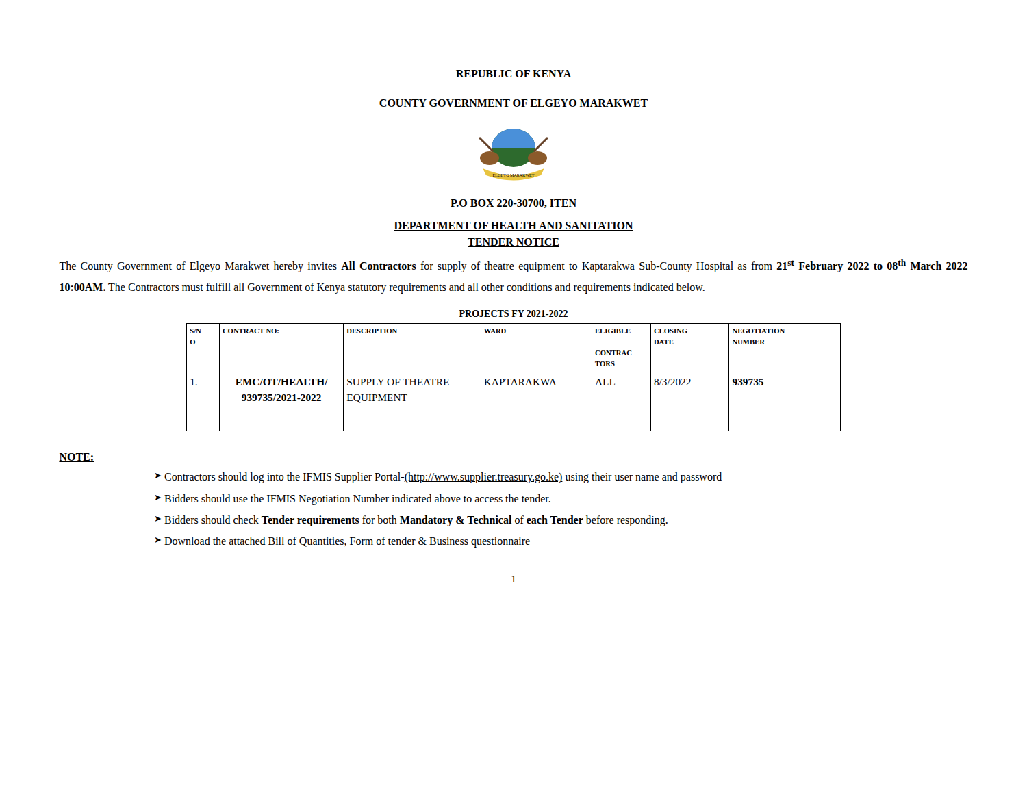REPUBLIC OF KENYA
COUNTY GOVERNMENT OF ELGEYO MARAKWET
P.O BOX 220-30700, ITEN
DEPARTMENT OF HEALTH AND SANITATION
TENDER NOTICE
The County Government of Elgeyo Marakwet hereby invites All Contractors for supply of theatre equipment to Kaptarakwa Sub-County Hospital as from 21st February 2022 to 08th March 2022 10:00AM. The Contractors must fulfill all Government of Kenya statutory requirements and all other conditions and requirements indicated below.
PROJECTS FY 2021-2022
| S/N O | CONTRACT NO: | DESCRIPTION | WARD | ELIGIBLE CONTRAC TORS | CLOSING DATE | NEGOTIATION NUMBER |
| --- | --- | --- | --- | --- | --- | --- |
| 1. | EMC/OT/HEALTH/ 939735/2021-2022 | SUPPLY OF THEATRE EQUIPMENT | KAPTARAKWA | ALL | 8/3/2022 | 939735 |
NOTE:
Contractors should log into the IFMIS Supplier Portal-(http://www.supplier.treasury.go.ke) using their user name and password
Bidders should use the IFMIS Negotiation Number indicated above to access the tender.
Bidders should check Tender requirements for both Mandatory & Technical of each Tender before responding.
Download the attached Bill of Quantities, Form of tender & Business questionnaire
1